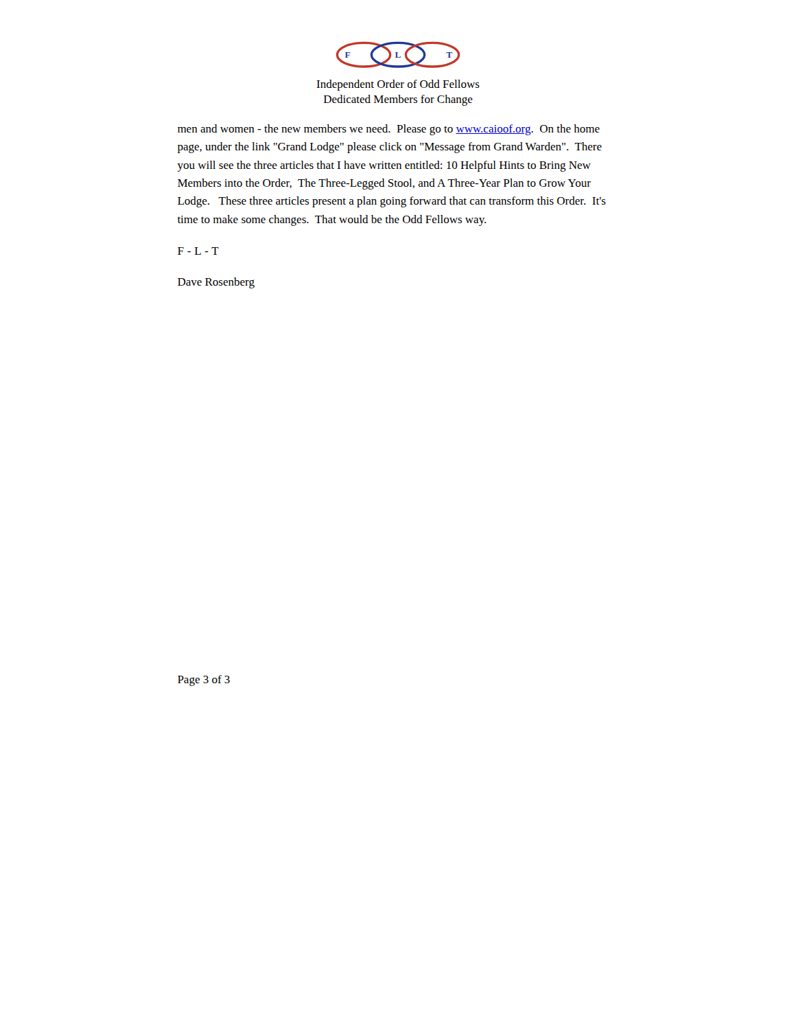F L T
Independent Order of Odd Fellows
Dedicated Members for Change
men and women - the new members we need. Please go to www.caioof.org. On the home page, under the link "Grand Lodge" please click on "Message from Grand Warden". There you will see the three articles that I have written entitled: 10 Helpful Hints to Bring New Members into the Order, The Three-Legged Stool, and A Three-Year Plan to Grow Your Lodge. These three articles present a plan going forward that can transform this Order. It's time to make some changes. That would be the Odd Fellows way.
F - L - T
Dave Rosenberg
Page 3 of 3